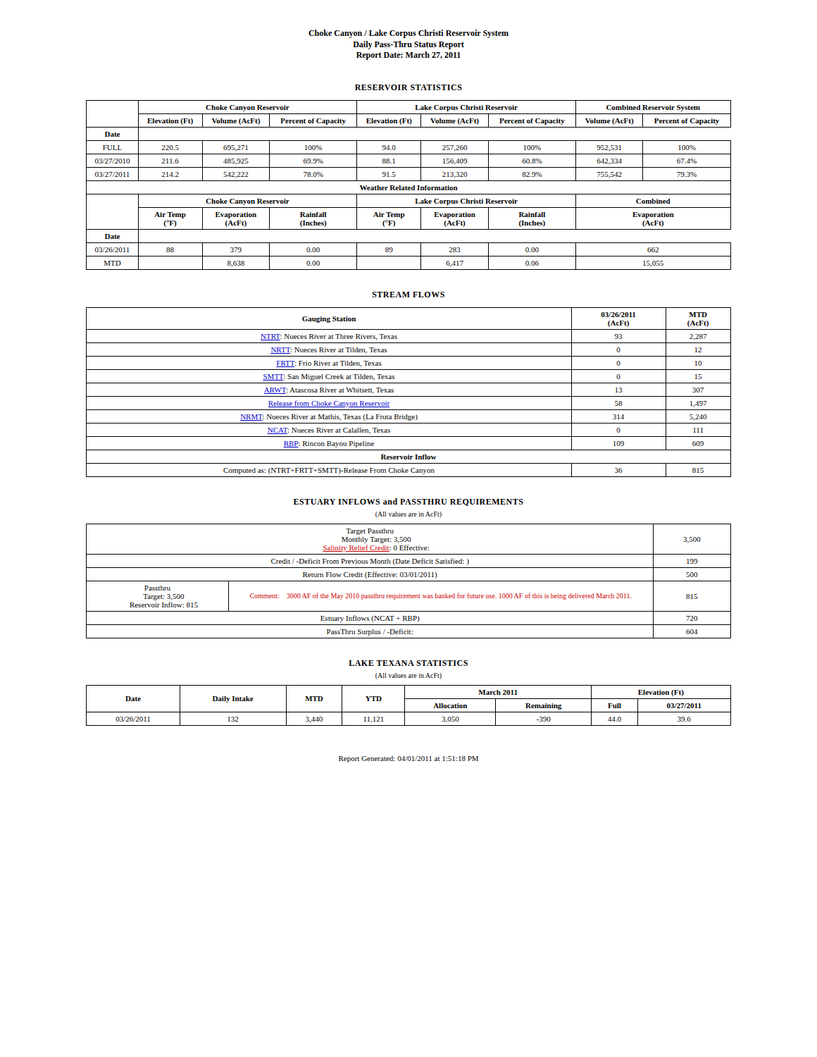Choke Canyon / Lake Corpus Christi Reservoir System
Daily Pass-Thru Status Report
Report Date: March 27, 2011
RESERVOIR STATISTICS
| | Choke Canyon Reservoir | Lake Corpus Christi Reservoir | Combined Reservoir System |
| --- | --- | --- | --- |
| Elevation (Ft) | Volume (AcFt) | Percent of Capacity | Elevation (Ft) | Volume (AcFt) | Percent of Capacity | Volume (AcFt) | Percent of Capacity |
| Date | |
| FULL | 220.5 | 695,271 | 100% | 94.0 | 257,260 | 100% | 952,531 | 100% |
| 03/27/2010 | 211.6 | 485,925 | 69.9% | 88.1 | 156,409 | 60.8% | 642,334 | 67.4% |
| 03/27/2011 | 214.2 | 542,222 | 78.0% | 91.5 | 213,320 | 82.9% | 755,542 | 79.3% |
| Weather Related Information |
| | Choke Canyon Reservoir | Lake Corpus Christi Reservoir | Combined |
| Air Temp (°F) | Evaporation (AcFt) | Rainfall (Inches) | Air Temp (°F) | Evaporation (AcFt) | Rainfall (Inches) | Evaporation (AcFt) |
| Date | |
| 03/26/2011 | 88 | 379 | 0.00 | 89 | 283 | 0.00 | 662 |
| MTD | | 8,638 | 0.00 | | 6,417 | 0.06 | 15,055 |
STREAM FLOWS
| Gauging Station | 03/26/2011 (AcFt) | MTD (AcFt) |
| --- | --- | --- |
| NTRT : Nueces River at Three Rivers, Texas | 93 | 2,287 |
| NRTT : Nueces River at Tilden, Texas | 0 | 12 |
| FRTT : Frio River at Tilden, Texas | 0 | 10 |
| SMTT : San Miguel Creek at Tilden, Texas | 0 | 15 |
| ARWT : Atascosa River at Whitsett, Texas | 13 | 307 |
| Release from Choke Canyon Reservoir | 58 | 1,497 |
| NRMT : Nueces River at Mathis, Texas (La Fruta Bridge) | 314 | 5,240 |
| NCAT : Nueces River at Calallen, Texas | 0 | 111 |
| RBP : Rincon Bayou Pipeline | 109 | 609 |
| Reservoir Inflow |
| Computed as: (NTRT+FRTT+SMTT)-Release From Choke Canyon | 36 | 815 |
ESTUARY INFLOWS and PASSTHRU REQUIREMENTS
(All values are in AcFt)
| Target Passthru Monthly Target: 3,500 Salinity Relief Credit : 0 Effective: | 3,500 |
| Credit / -Deficit From Previous Month (Date Deficit Satisfied: ) | 199 |
| Return Flow Credit (Effective: 03/01/2011) | 500 |
| Passthru Target: 3,500 Reservoir Inflow: 815 | Comment: 3000 AF of the May 2010 passthru requirement was banked for future use. 1000 AF of this is being delivered March 2011. | 815 |
| Estuary Inflows (NCAT + RBP) | 720 |
| PassThru Surplus / -Deficit: | 604 |
LAKE TEXANA STATISTICS
(All values are in AcFt)
| Date | Daily Intake | MTD | YTD | March 2011 | Elevation (Ft) |
| --- | --- | --- | --- | --- | --- |
| Allocation | Remaining | Full | 03/27/2011 |
| 03/26/2011 | 132 | 3,440 | 11,121 | 3,050 | -390 | 44.0 | 39.6 |
Report Generated: 04/01/2011 at 1:51:18 PM